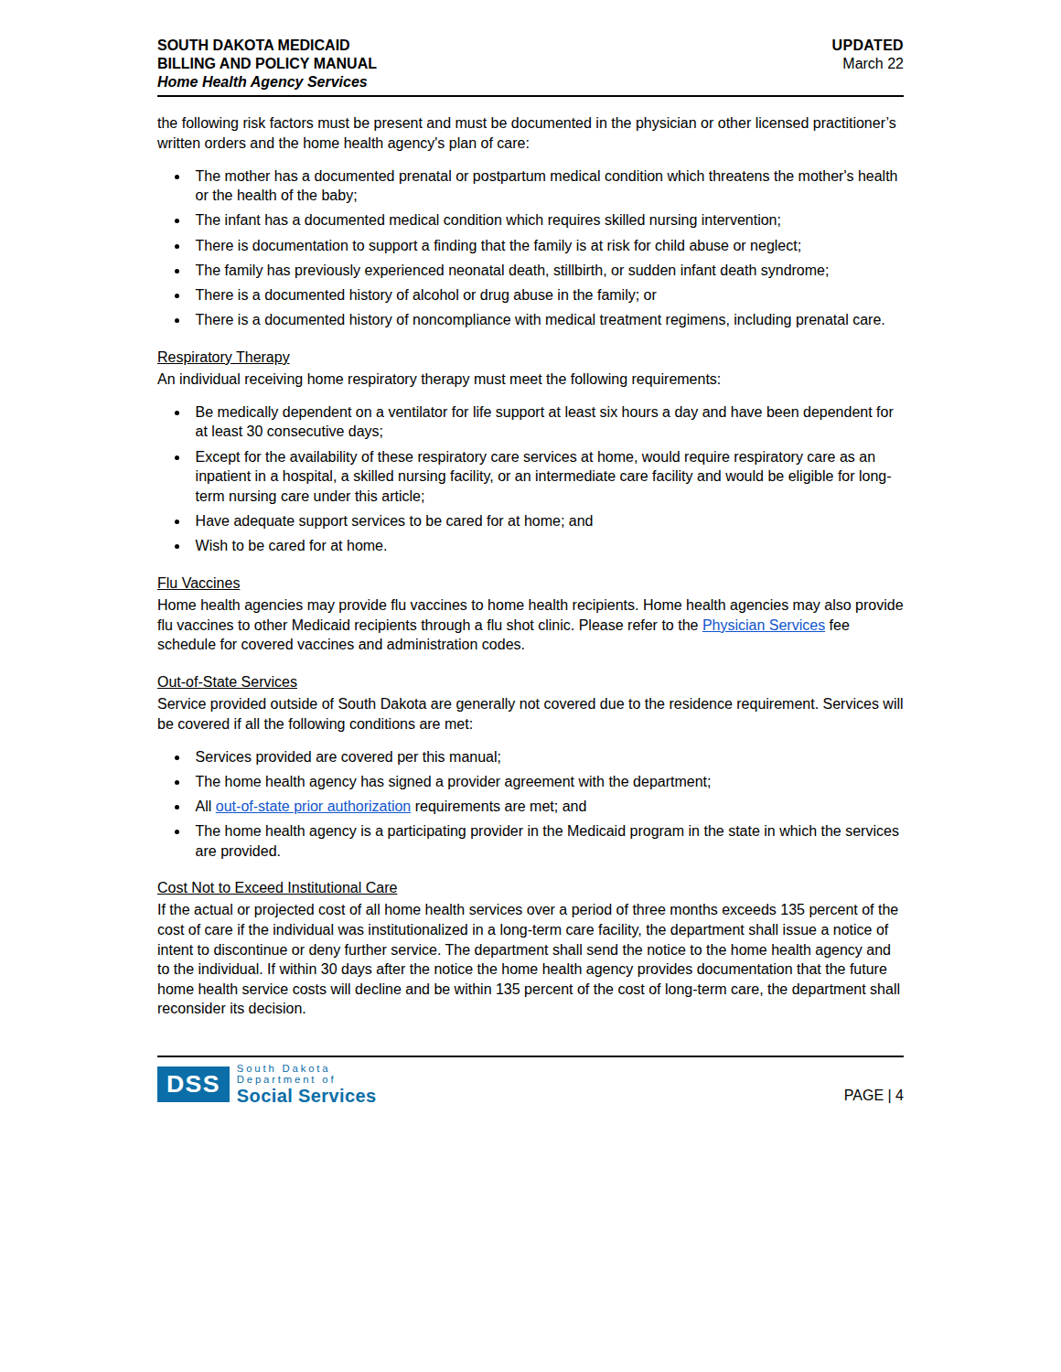SOUTH DAKOTA MEDICAID BILLING AND POLICY MANUAL Home Health Agency Services
UPDATED
March 22
the following risk factors must be present and must be documented in the physician or other licensed practitioner’s written orders and the home health agency's plan of care:
The mother has a documented prenatal or postpartum medical condition which threatens the mother's health or the health of the baby;
The infant has a documented medical condition which requires skilled nursing intervention;
There is documentation to support a finding that the family is at risk for child abuse or neglect;
The family has previously experienced neonatal death, stillbirth, or sudden infant death syndrome;
There is a documented history of alcohol or drug abuse in the family; or
There is a documented history of noncompliance with medical treatment regimens, including prenatal care.
Respiratory Therapy
An individual receiving home respiratory therapy must meet the following requirements:
Be medically dependent on a ventilator for life support at least six hours a day and have been dependent for at least 30 consecutive days;
Except for the availability of these respiratory care services at home, would require respiratory care as an inpatient in a hospital, a skilled nursing facility, or an intermediate care facility and would be eligible for long-term nursing care under this article;
Have adequate support services to be cared for at home; and
Wish to be cared for at home.
Flu Vaccines
Home health agencies may provide flu vaccines to home health recipients. Home health agencies may also provide flu vaccines to other Medicaid recipients through a flu shot clinic. Please refer to the Physician Services fee schedule for covered vaccines and administration codes.
Out-of-State Services
Service provided outside of South Dakota are generally not covered due to the residence requirement. Services will be covered if all the following conditions are met:
Services provided are covered per this manual;
The home health agency has signed a provider agreement with the department;
All out-of-state prior authorization requirements are met; and
The home health agency is a participating provider in the Medicaid program in the state in which the services are provided.
Cost Not to Exceed Institutional Care
If the actual or projected cost of all home health services over a period of three months exceeds 135 percent of the cost of care if the individual was institutionalized in a long-term care facility, the department shall issue a notice of intent to discontinue or deny further service. The department shall send the notice to the home health agency and to the individual. If within 30 days after the notice the home health agency provides documentation that the future home health service costs will decline and be within 135 percent of the cost of long-term care, the department shall reconsider its decision.
DSS
South Dakota Department of Social Services
PAGE | 4